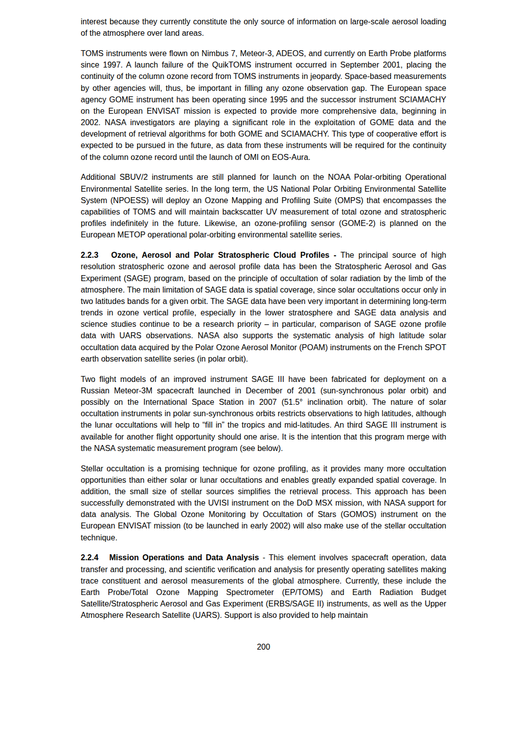interest because they currently constitute the only source of information on large-scale aerosol loading of the atmosphere over land areas.
TOMS instruments were flown on Nimbus 7, Meteor-3, ADEOS, and currently on Earth Probe platforms since 1997. A launch failure of the QuikTOMS instrument occurred in September 2001, placing the continuity of the column ozone record from TOMS instruments in jeopardy. Space-based measurements by other agencies will, thus, be important in filling any ozone observation gap. The European space agency GOME instrument has been operating since 1995 and the successor instrument SCIAMACHY on the European ENVISAT mission is expected to provide more comprehensive data, beginning in 2002. NASA investigators are playing a significant role in the exploitation of GOME data and the development of retrieval algorithms for both GOME and SCIAMACHY. This type of cooperative effort is expected to be pursued in the future, as data from these instruments will be required for the continuity of the column ozone record until the launch of OMI on EOS-Aura.
Additional SBUV/2 instruments are still planned for launch on the NOAA Polar-orbiting Operational Environmental Satellite series. In the long term, the US National Polar Orbiting Environmental Satellite System (NPOESS) will deploy an Ozone Mapping and Profiling Suite (OMPS) that encompasses the capabilities of TOMS and will maintain backscatter UV measurement of total ozone and stratospheric profiles indefinitely in the future. Likewise, an ozone-profiling sensor (GOME-2) is planned on the European METOP operational polar-orbiting environmental satellite series.
2.2.3 Ozone, Aerosol and Polar Stratospheric Cloud Profiles - The principal source of high resolution stratospheric ozone and aerosol profile data has been the Stratospheric Aerosol and Gas Experiment (SAGE) program, based on the principle of occultation of solar radiation by the limb of the atmosphere. The main limitation of SAGE data is spatial coverage, since solar occultations occur only in two latitudes bands for a given orbit. The SAGE data have been very important in determining long-term trends in ozone vertical profile, especially in the lower stratosphere and SAGE data analysis and science studies continue to be a research priority – in particular, comparison of SAGE ozone profile data with UARS observations. NASA also supports the systematic analysis of high latitude solar occultation data acquired by the Polar Ozone Aerosol Monitor (POAM) instruments on the French SPOT earth observation satellite series (in polar orbit).
Two flight models of an improved instrument SAGE III have been fabricated for deployment on a Russian Meteor-3M spacecraft launched in December of 2001 (sun-synchronous polar orbit) and possibly on the International Space Station in 2007 (51.5° inclination orbit). The nature of solar occultation instruments in polar sun-synchronous orbits restricts observations to high latitudes, although the lunar occultations will help to “fill in” the tropics and mid-latitudes. An third SAGE III instrument is available for another flight opportunity should one arise. It is the intention that this program merge with the NASA systematic measurement program (see below).
Stellar occultation is a promising technique for ozone profiling, as it provides many more occultation opportunities than either solar or lunar occultations and enables greatly expanded spatial coverage. In addition, the small size of stellar sources simplifies the retrieval process. This approach has been successfully demonstrated with the UVISI instrument on the DoD MSX mission, with NASA support for data analysis. The Global Ozone Monitoring by Occultation of Stars (GOMOS) instrument on the European ENVISAT mission (to be launched in early 2002) will also make use of the stellar occultation technique.
2.2.4 Mission Operations and Data Analysis - This element involves spacecraft operation, data transfer and processing, and scientific verification and analysis for presently operating satellites making trace constituent and aerosol measurements of the global atmosphere. Currently, these include the Earth Probe/Total Ozone Mapping Spectrometer (EP/TOMS) and Earth Radiation Budget Satellite/Stratospheric Aerosol and Gas Experiment (ERBS/SAGE II) instruments, as well as the Upper Atmosphere Research Satellite (UARS). Support is also provided to help maintain
200